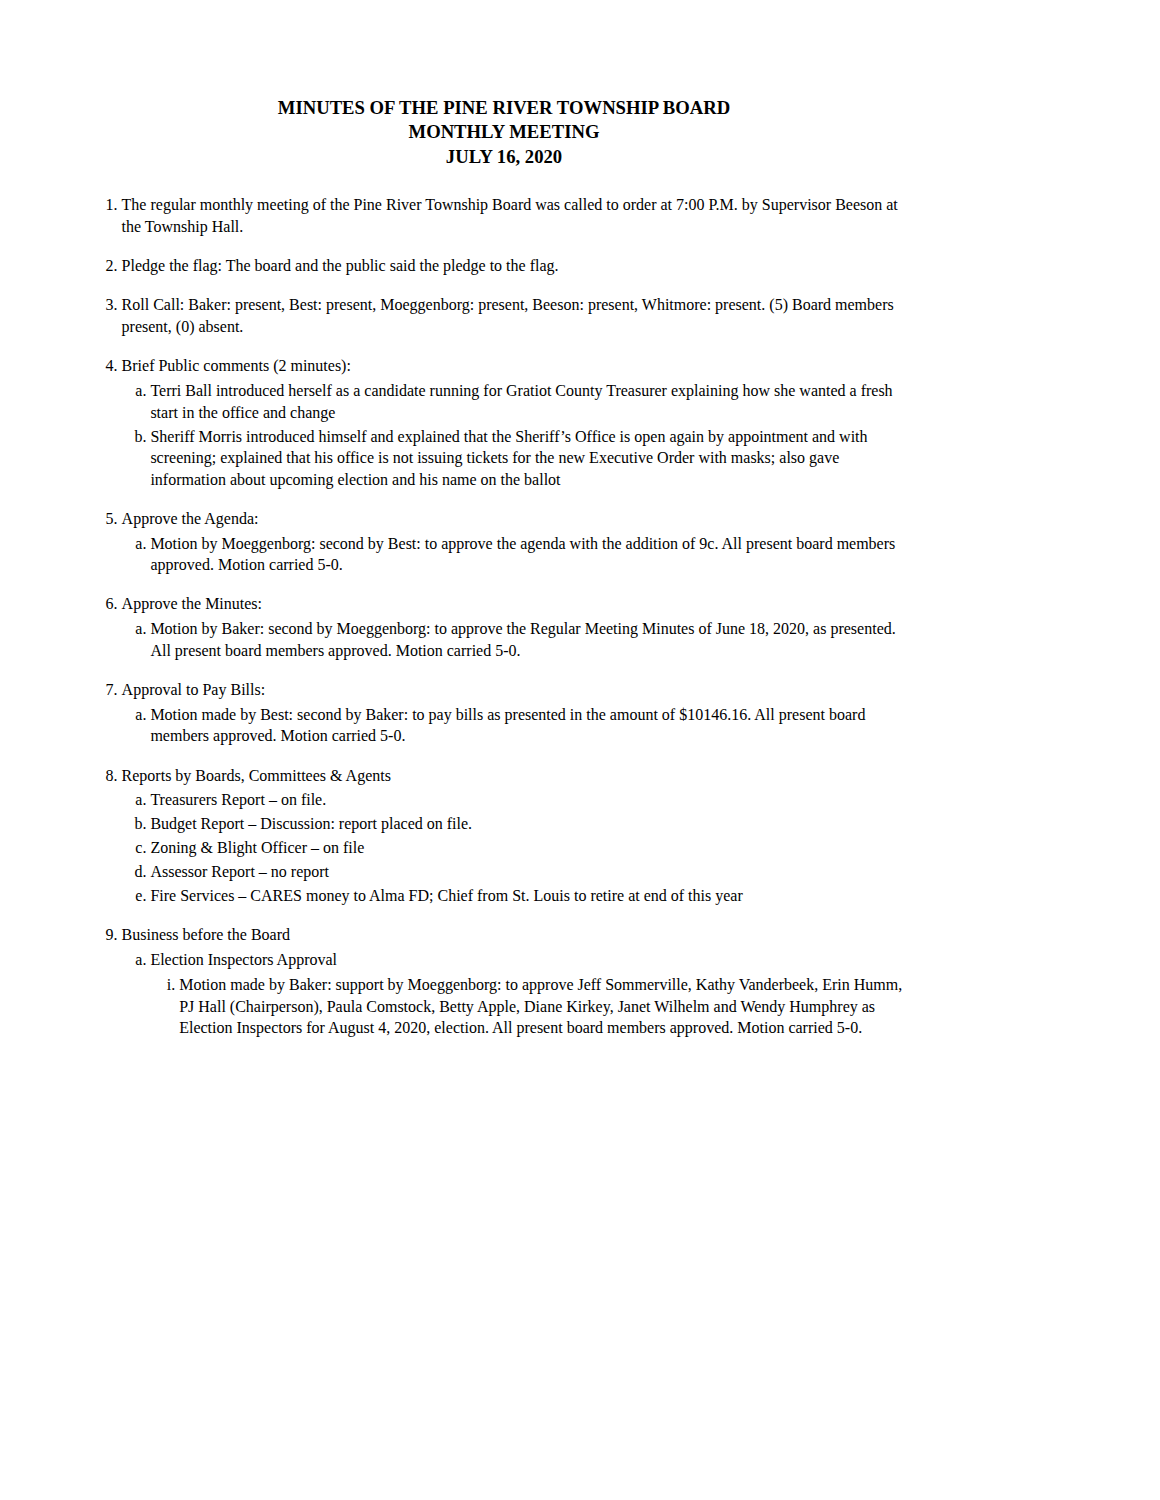MINUTES OF THE PINE RIVER TOWNSHIP BOARD MONTHLY MEETING JULY 16, 2020
The regular monthly meeting of the Pine River Township Board was called to order at 7:00 P.M. by Supervisor Beeson at the Township Hall.
Pledge the flag: The board and the public said the pledge to the flag.
Roll Call: Baker: present, Best: present, Moeggenborg: present, Beeson: present, Whitmore: present. (5) Board members present, (0) absent.
Brief Public comments (2 minutes):
Terri Ball introduced herself as a candidate running for Gratiot County Treasurer explaining how she wanted a fresh start in the office and change
Sheriff Morris introduced himself and explained that the Sheriff’s Office is open again by appointment and with screening; explained that his office is not issuing tickets for the new Executive Order with masks; also gave information about upcoming election and his name on the ballot
Approve the Agenda:
Motion by Moeggenborg: second by Best: to approve the agenda with the addition of 9c. All present board members approved. Motion carried 5-0.
Approve the Minutes:
Motion by Baker: second by Moeggenborg: to approve the Regular Meeting Minutes of June 18, 2020, as presented. All present board members approved. Motion carried 5-0.
Approval to Pay Bills:
Motion made by Best: second by Baker: to pay bills as presented in the amount of $10146.16. All present board members approved. Motion carried 5-0.
Reports by Boards, Committees & Agents
Treasurers Report – on file.
Budget Report – Discussion: report placed on file.
Zoning & Blight Officer – on file
Assessor Report – no report
Fire Services – CARES money to Alma FD; Chief from St. Louis to retire at end of this year
Business before the Board
Election Inspectors Approval
Motion made by Baker: support by Moeggenborg: to approve Jeff Sommerville, Kathy Vanderbeek, Erin Humm, PJ Hall (Chairperson), Paula Comstock, Betty Apple, Diane Kirkey, Janet Wilhelm and Wendy Humphrey as Election Inspectors for August 4, 2020, election. All present board members approved. Motion carried 5-0.